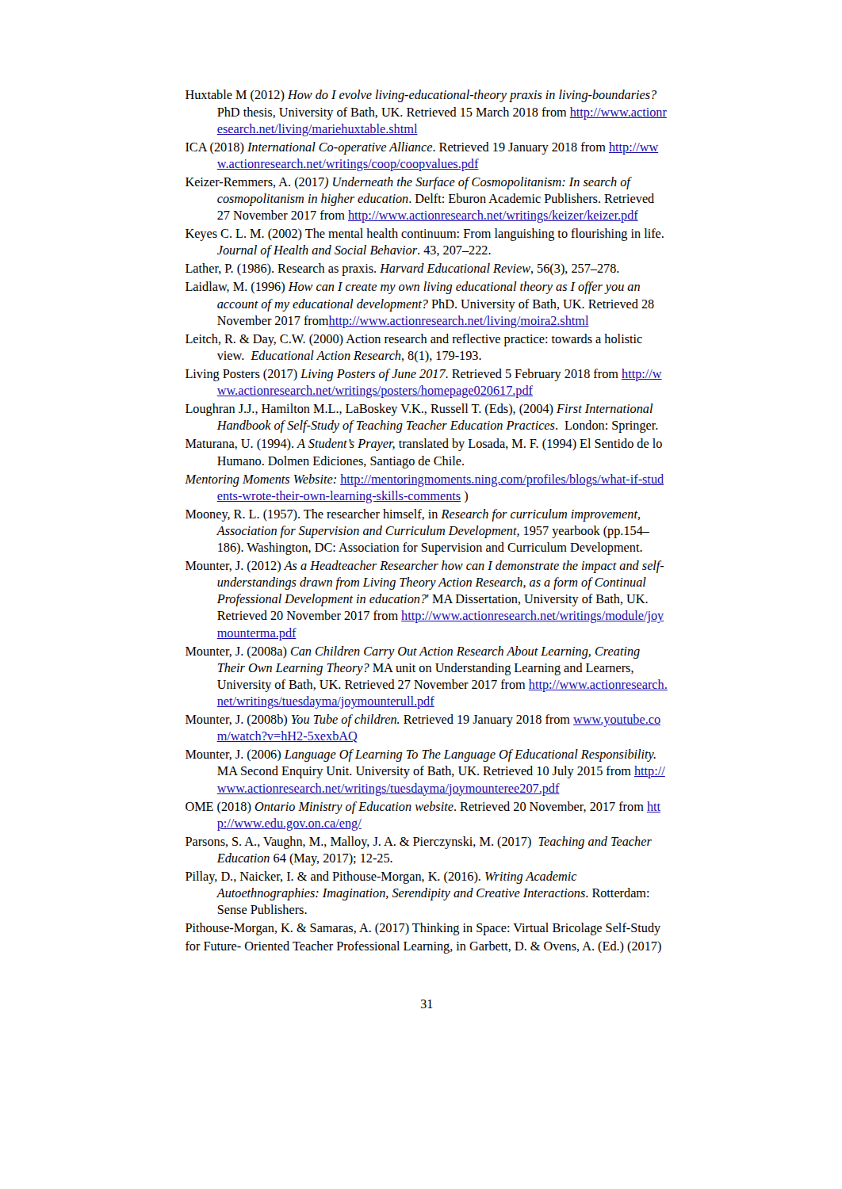Huxtable M (2012) How do I evolve living-educational-theory praxis in living-boundaries? PhD thesis, University of Bath, UK. Retrieved 15 March 2018 from http://www.actionresearch.net/living/mariehuxtable.shtml
ICA (2018) International Co-operative Alliance. Retrieved 19 January 2018 from http://www.actionresearch.net/writings/coop/coopvalues.pdf
Keizer-Remmers, A. (2017) Underneath the Surface of Cosmopolitanism: In search of cosmopolitanism in higher education. Delft: Eburon Academic Publishers. Retrieved 27 November 2017 from http://www.actionresearch.net/writings/keizer/keizer.pdf
Keyes C. L. M. (2002) The mental health continuum: From languishing to flourishing in life. Journal of Health and Social Behavior. 43, 207–222.
Lather, P. (1986). Research as praxis. Harvard Educational Review, 56(3), 257–278.
Laidlaw, M. (1996) How can I create my own living educational theory as I offer you an account of my educational development? PhD. University of Bath, UK. Retrieved 28 November 2017 fromhttp://www.actionresearch.net/living/moira2.shtml
Leitch, R. & Day, C.W. (2000) Action research and reflective practice: towards a holistic view. Educational Action Research, 8(1), 179-193.
Living Posters (2017) Living Posters of June 2017. Retrieved 5 February 2018 from http://www.actionresearch.net/writings/posters/homepage020617.pdf
Loughran J.J., Hamilton M.L., LaBoskey V.K., Russell T. (Eds), (2004) First International Handbook of Self-Study of Teaching Teacher Education Practices. London: Springer.
Maturana, U. (1994). A Student’s Prayer, translated by Losada, M. F. (1994) El Sentido de lo Humano. Dolmen Ediciones, Santiago de Chile.
Mentoring Moments Website: http://mentoringmoments.ning.com/profiles/blogs/what-if-students-wrote-their-own-learning-skills-comments )
Mooney, R. L. (1957). The researcher himself, in Research for curriculum improvement, Association for Supervision and Curriculum Development, 1957 yearbook (pp.154–186). Washington, DC: Association for Supervision and Curriculum Development.
Mounter, J. (2012) As a Headteacher Researcher how can I demonstrate the impact and self-understandings drawn from Living Theory Action Research, as a form of Continual Professional Development in education?' MA Dissertation, University of Bath, UK. Retrieved 20 November 2017 from http://www.actionresearch.net/writings/module/joymounterma.pdf
Mounter, J. (2008a) Can Children Carry Out Action Research About Learning, Creating Their Own Learning Theory? MA unit on Understanding Learning and Learners, University of Bath, UK. Retrieved 27 November 2017 from http://www.actionresearch.net/writings/tuesdayma/joymounterull.pdf
Mounter, J. (2008b) You Tube of children. Retrieved 19 January 2018 from www.youtube.com/watch?v=hH2-5xexbAQ
Mounter, J. (2006) Language Of Learning To The Language Of Educational Responsibility. MA Second Enquiry Unit. University of Bath, UK. Retrieved 10 July 2015 from http://www.actionresearch.net/writings/tuesdayma/joymounteree207.pdf
OME (2018) Ontario Ministry of Education website. Retrieved 20 November, 2017 from http://www.edu.gov.on.ca/eng/
Parsons, S. A., Vaughn, M., Malloy, J. A. & Pierczynski, M. (2017) Teaching and Teacher Education 64 (May, 2017); 12-25.
Pillay, D., Naicker, I. & and Pithouse-Morgan, K. (2016). Writing Academic Autoethnographies: Imagination, Serendipity and Creative Interactions. Rotterdam: Sense Publishers.
Pithouse-Morgan, K. & Samaras, A. (2017) Thinking in Space: Virtual Bricolage Self-Study
for Future- Oriented Teacher Professional Learning, in Garbett, D. & Ovens, A. (Ed.) (2017)
31